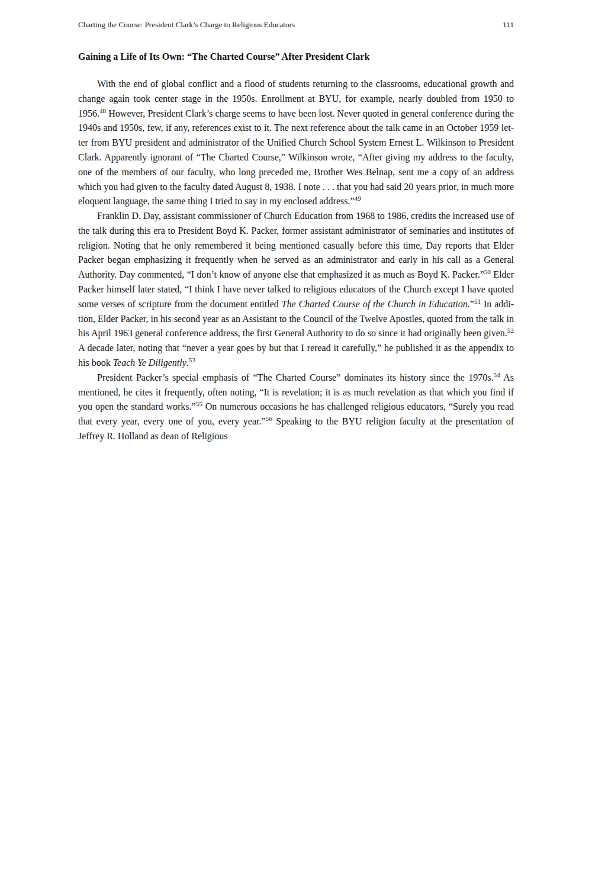Charting the Course: President Clark’s Charge to Religious Educators 111
Gaining a Life of Its Own: “The Charted Course” After President Clark
With the end of global conflict and a flood of students returning to the classrooms, educational growth and change again took center stage in the 1950s. Enrollment at BYU, for example, nearly doubled from 1950 to 1956.48 However, President Clark’s charge seems to have been lost. Never quoted in general conference during the 1940s and 1950s, few, if any, references exist to it. The next reference about the talk came in an October 1959 letter from BYU president and administrator of the Unified Church School System Ernest L. Wilkinson to President Clark. Apparently ignorant of “The Charted Course,” Wilkinson wrote, “After giving my address to the faculty, one of the members of our faculty, who long preceded me, Brother Wes Belnap, sent me a copy of an address which you had given to the faculty dated August 8, 1938. I note . . . that you had said 20 years prior, in much more eloquent language, the same thing I tried to say in my enclosed address.”49
Franklin D. Day, assistant commissioner of Church Education from 1968 to 1986, credits the increased use of the talk during this era to President Boyd K. Packer, former assistant administrator of seminaries and institutes of religion. Noting that he only remembered it being mentioned casually before this time, Day reports that Elder Packer began emphasizing it frequently when he served as an administrator and early in his call as a General Authority. Day commented, “I don’t know of anyone else that emphasized it as much as Boyd K. Packer.”50 Elder Packer himself later stated, “I think I have never talked to religious educators of the Church except I have quoted some verses of scripture from the document entitled The Charted Course of the Church in Education.”51 In addition, Elder Packer, in his second year as an Assistant to the Council of the Twelve Apostles, quoted from the talk in his April 1963 general conference address, the first General Authority to do so since it had originally been given.52 A decade later, noting that “never a year goes by but that I reread it carefully,” he published it as the appendix to his book Teach Ye Diligently.53
President Packer’s special emphasis of “The Charted Course” dominates its history since the 1970s.54 As mentioned, he cites it frequently, often noting, “It is revelation; it is as much revelation as that which you find if you open the standard works.”55 On numerous occasions he has challenged religious educators, “Surely you read that every year, every one of you, every year.”56 Speaking to the BYU religion faculty at the presentation of Jeffrey R. Holland as dean of Religious